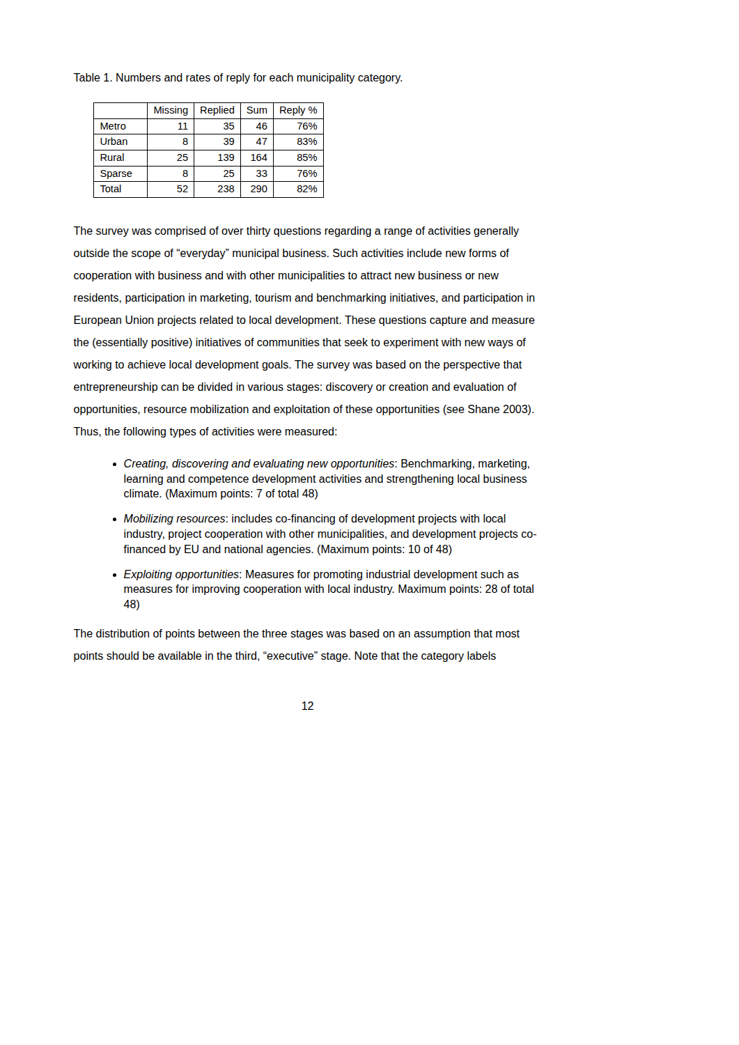Table 1. Numbers and rates of reply for each municipality category.
| | Missing | Replied | Sum | Reply % |
| --- | --- | --- | --- | --- |
| Metro | 11 | 35 | 46 | 76% |
| Urban | 8 | 39 | 47 | 83% |
| Rural | 25 | 139 | 164 | 85% |
| Sparse | 8 | 25 | 33 | 76% |
| Total | 52 | 238 | 290 | 82% |
The survey was comprised of over thirty questions regarding a range of activities generally outside the scope of “everyday” municipal business. Such activities include new forms of cooperation with business and with other municipalities to attract new business or new residents, participation in marketing, tourism and benchmarking initiatives, and participation in European Union projects related to local development. These questions capture and measure the (essentially positive) initiatives of communities that seek to experiment with new ways of working to achieve local development goals. The survey was based on the perspective that entrepreneurship can be divided in various stages: discovery or creation and evaluation of opportunities, resource mobilization and exploitation of these opportunities (see Shane 2003). Thus, the following types of activities were measured:
Creating, discovering and evaluating new opportunities: Benchmarking, marketing, learning and competence development activities and strengthening local business climate. (Maximum points: 7 of total 48)
Mobilizing resources: includes co-financing of development projects with local industry, project cooperation with other municipalities, and development projects co-financed by EU and national agencies. (Maximum points: 10 of 48)
Exploiting opportunities: Measures for promoting industrial development such as measures for improving cooperation with local industry. Maximum points: 28 of total 48)
The distribution of points between the three stages was based on an assumption that most points should be available in the third, “executive” stage. Note that the category labels
12